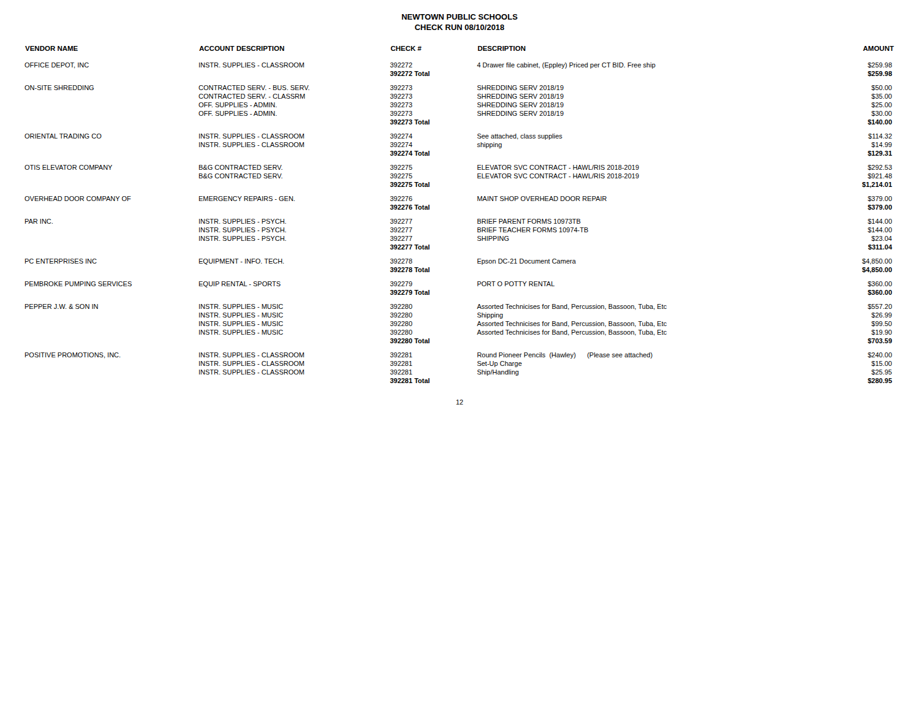NEWTOWN PUBLIC SCHOOLS
CHECK RUN 08/10/2018
| VENDOR NAME | ACCOUNT DESCRIPTION | CHECK # | DESCRIPTION | AMOUNT |
| --- | --- | --- | --- | --- |
| OFFICE DEPOT, INC | INSTR. SUPPLIES - CLASSROOM | 392272 | 4 Drawer file cabinet, (Eppley) Priced per CT BID. Free ship | $259.98 |
| | | 392272 Total | | $259.98 |
| ON-SITE SHREDDING | CONTRACTED SERV. - BUS. SERV. | 392273 | SHREDDING SERV 2018/19 | $50.00 |
| | CONTRACTED SERV. - CLASSRM | 392273 | SHREDDING SERV 2018/19 | $35.00 |
| | OFF. SUPPLIES - ADMIN. | 392273 | SHREDDING SERV 2018/19 | $25.00 |
| | OFF. SUPPLIES - ADMIN. | 392273 | SHREDDING SERV 2018/19 | $30.00 |
| | | 392273 Total | | $140.00 |
| ORIENTAL TRADING CO | INSTR. SUPPLIES - CLASSROOM | 392274 | See attached, class supplies | $114.32 |
| | INSTR. SUPPLIES - CLASSROOM | 392274 | shipping | $14.99 |
| | | 392274 Total | | $129.31 |
| OTIS ELEVATOR COMPANY | B&G CONTRACTED SERV. | 392275 | ELEVATOR SVC CONTRACT - HAWL/RIS 2018-2019 | $292.53 |
| | B&G CONTRACTED SERV. | 392275 | ELEVATOR SVC CONTRACT - HAWL/RIS 2018-2019 | $921.48 |
| | | 392275 Total | | $1,214.01 |
| OVERHEAD DOOR COMPANY OF | EMERGENCY REPAIRS - GEN. | 392276 | MAINT SHOP OVERHEAD DOOR REPAIR | $379.00 |
| | | 392276 Total | | $379.00 |
| PAR INC. | INSTR. SUPPLIES - PSYCH. | 392277 | BRIEF PARENT FORMS 10973TB | $144.00 |
| | INSTR. SUPPLIES - PSYCH. | 392277 | BRIEF TEACHER FORMS 10974-TB | $144.00 |
| | INSTR. SUPPLIES - PSYCH. | 392277 | SHIPPING | $23.04 |
| | | 392277 Total | | $311.04 |
| PC ENTERPRISES INC | EQUIPMENT - INFO. TECH. | 392278 | Epson DC-21 Document Camera | $4,850.00 |
| | | 392278 Total | | $4,850.00 |
| PEMBROKE PUMPING SERVICES | EQUIP RENTAL - SPORTS | 392279 | PORT O POTTY RENTAL | $360.00 |
| | | 392279 Total | | $360.00 |
| PEPPER J.W. & SON IN | INSTR. SUPPLIES - MUSIC | 392280 | Assorted Technicises for Band, Percussion, Bassoon, Tuba, Etc | $557.20 |
| | INSTR. SUPPLIES - MUSIC | 392280 | Shipping | $26.99 |
| | INSTR. SUPPLIES - MUSIC | 392280 | Assorted Technicises for Band, Percussion, Bassoon, Tuba, Etc | $99.50 |
| | INSTR. SUPPLIES - MUSIC | 392280 | Assorted Technicises for Band, Percussion, Bassoon, Tuba, Etc | $19.90 |
| | | 392280 Total | | $703.59 |
| POSITIVE PROMOTIONS, INC. | INSTR. SUPPLIES - CLASSROOM | 392281 | Round Pioneer Pencils (Hawley) (Please see attached) | $240.00 |
| | INSTR. SUPPLIES - CLASSROOM | 392281 | Set-Up Charge | $15.00 |
| | INSTR. SUPPLIES - CLASSROOM | 392281 | Ship/Handling | $25.95 |
| | | 392281 Total | | $280.95 |
12